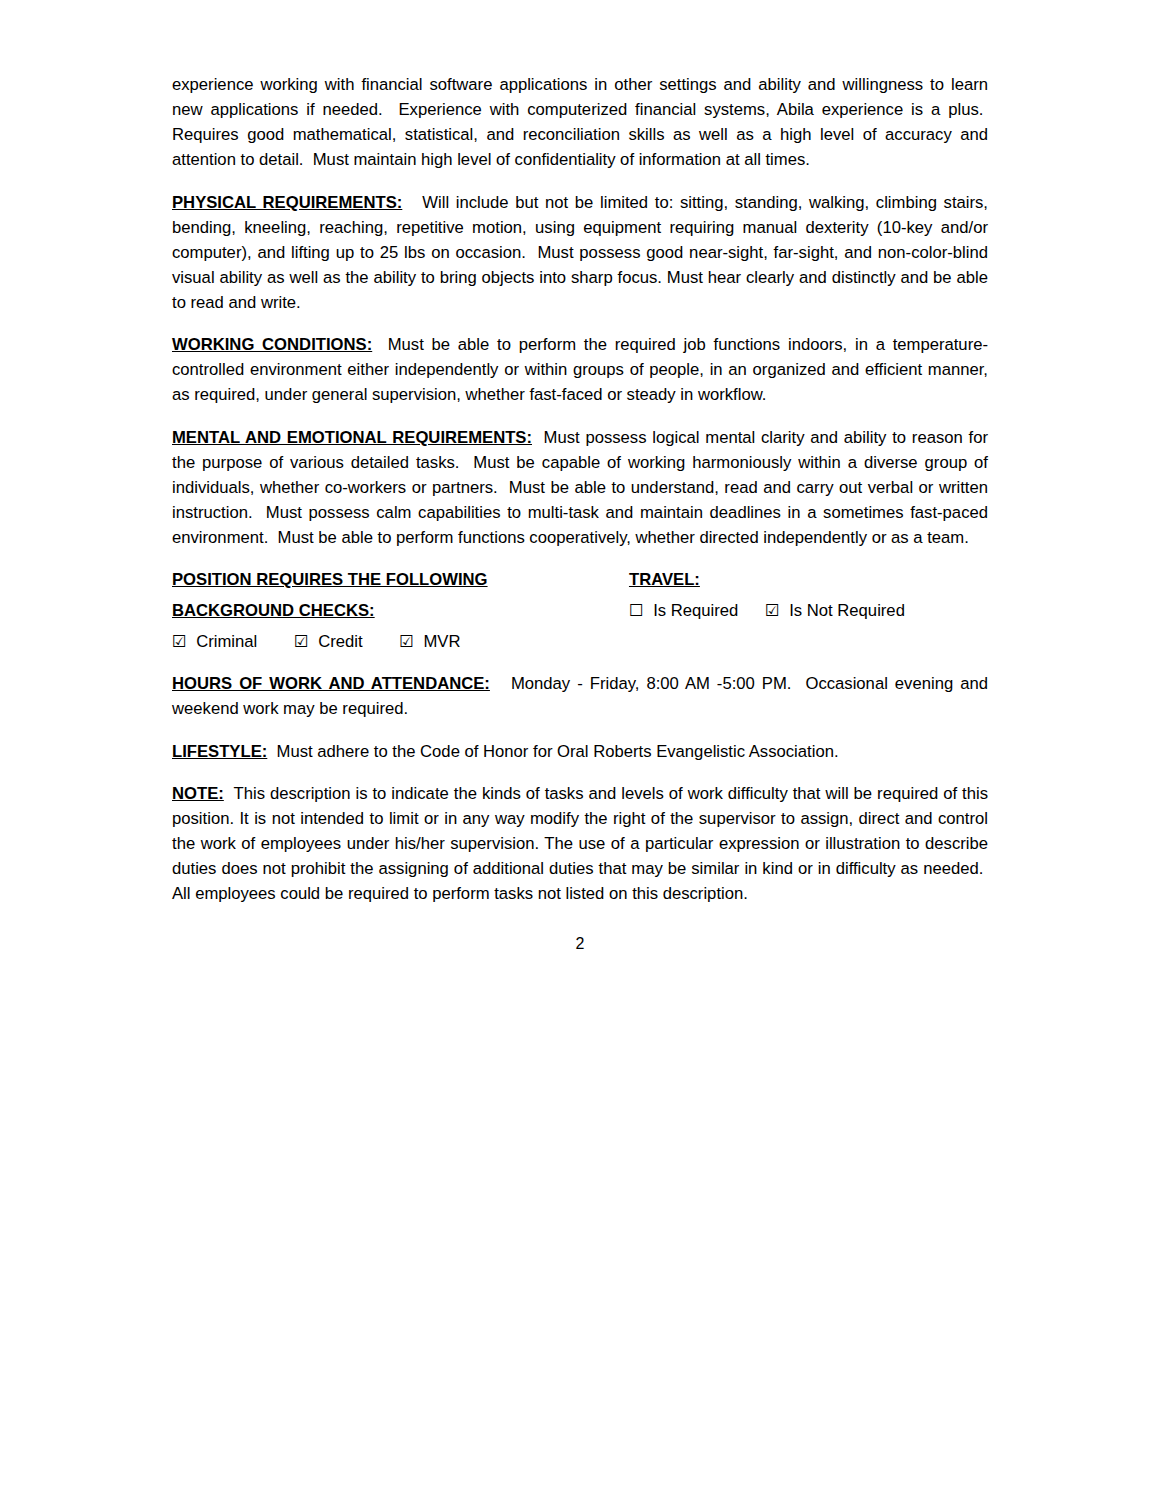experience working with financial software applications in other settings and ability and willingness to learn new applications if needed. Experience with computerized financial systems, Abila experience is a plus. Requires good mathematical, statistical, and reconciliation skills as well as a high level of accuracy and attention to detail. Must maintain high level of confidentiality of information at all times.
PHYSICAL REQUIREMENTS: Will include but not be limited to: sitting, standing, walking, climbing stairs, bending, kneeling, reaching, repetitive motion, using equipment requiring manual dexterity (10-key and/or computer), and lifting up to 25 lbs on occasion. Must possess good near-sight, far-sight, and non-color-blind visual ability as well as the ability to bring objects into sharp focus. Must hear clearly and distinctly and be able to read and write.
WORKING CONDITIONS: Must be able to perform the required job functions indoors, in a temperature-controlled environment either independently or within groups of people, in an organized and efficient manner, as required, under general supervision, whether fast-faced or steady in workflow.
MENTAL AND EMOTIONAL REQUIREMENTS: Must possess logical mental clarity and ability to reason for the purpose of various detailed tasks. Must be capable of working harmoniously within a diverse group of individuals, whether co-workers or partners. Must be able to understand, read and carry out verbal or written instruction. Must possess calm capabilities to multi-task and maintain deadlines in a sometimes fast-paced environment. Must be able to perform functions cooperatively, whether directed independently or as a team.
POSITION REQUIRES THE FOLLOWING
TRAVEL:
BACKGROUND CHECKS:
☐ Is Required ☑ Is Not Required
☑ Criminal ☑ Credit ☑ MVR
HOURS OF WORK AND ATTENDANCE: Monday - Friday, 8:00 AM -5:00 PM. Occasional evening and weekend work may be required.
LIFESTYLE: Must adhere to the Code of Honor for Oral Roberts Evangelistic Association.
NOTE: This description is to indicate the kinds of tasks and levels of work difficulty that will be required of this position. It is not intended to limit or in any way modify the right of the supervisor to assign, direct and control the work of employees under his/her supervision. The use of a particular expression or illustration to describe duties does not prohibit the assigning of additional duties that may be similar in kind or in difficulty as needed. All employees could be required to perform tasks not listed on this description.
2